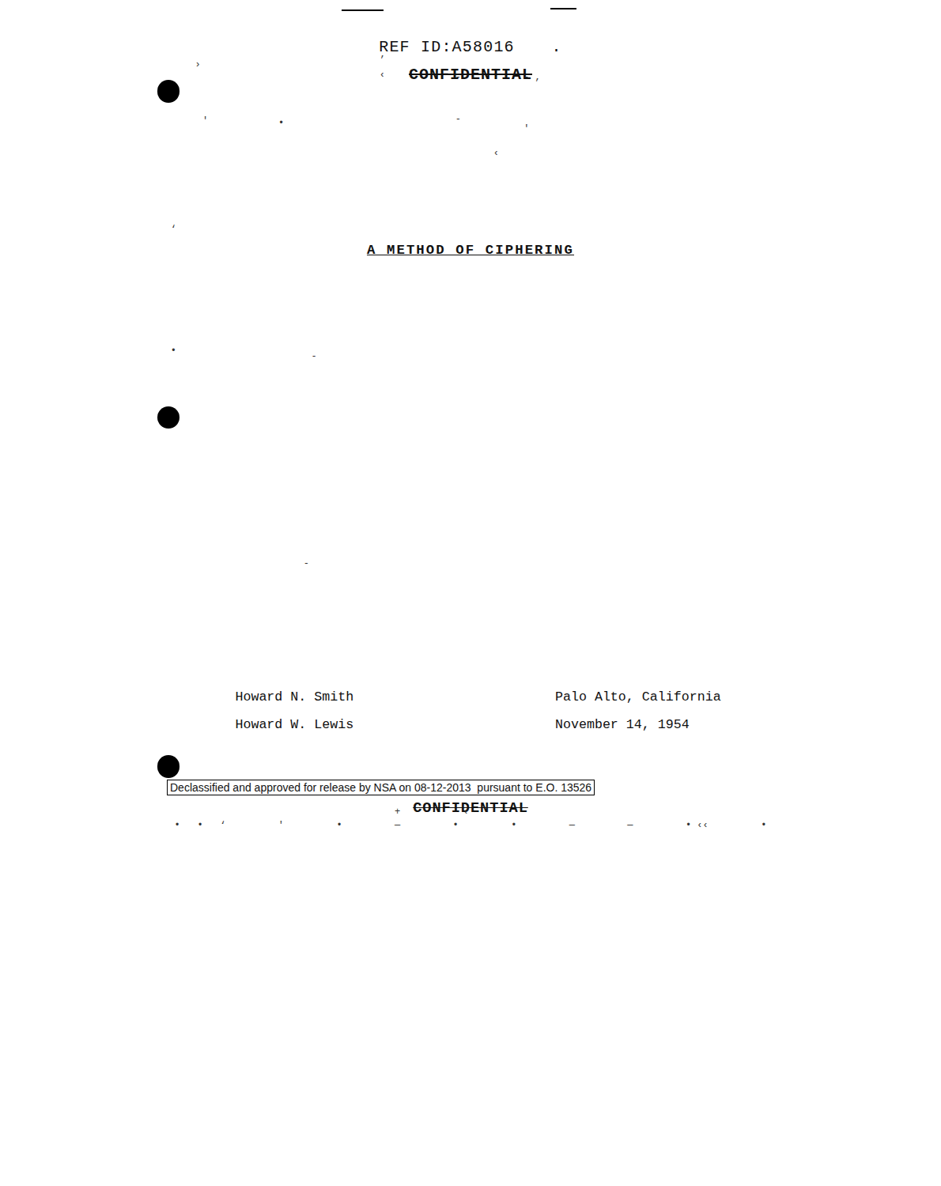REF ID:A58016 .
-
- ,
’
‹
CONFIDENTIAL
›
′
•
-
′
‹
‘
•
-
-
A METHOD OF CIPHERING
Howard N. Smith
Howard W. Lewis
Palo Alto, California
November 14, 1954
Declassified and approved for release by NSA on 08-12-2013 pursuant to E.O. 13526
+
‹
CONFIDENTIAL
• • ‘ ′ • — • • — — • ‹‹ •